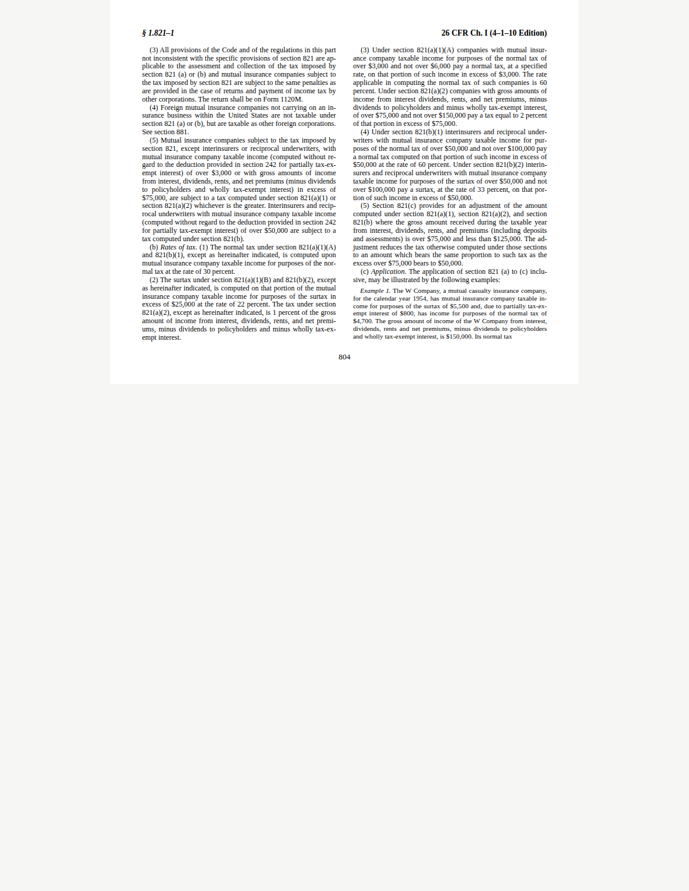§ 1.821–1 26 CFR Ch. I (4–1–10 Edition)
(3) All provisions of the Code and of the regulations in this part not inconsistent with the specific provisions of section 821 are applicable to the assessment and collection of the tax imposed by section 821 (a) or (b) and mutual insurance companies subject to the tax imposed by section 821 are subject to the same penalties as are provided in the case of returns and payment of income tax by other corporations. The return shall be on Form 1120M.
(4) Foreign mutual insurance companies not carrying on an insurance business within the United States are not taxable under section 821 (a) or (b), but are taxable as other foreign corporations. See section 881.
(5) Mutual insurance companies subject to the tax imposed by section 821, except interinsurers or reciprocal underwriters, with mutual insurance company taxable income (computed without regard to the deduction provided in section 242 for partially tax-exempt interest) of over $3,000 or with gross amounts of income from interest, dividends, rents, and net premiums (minus dividends to policyholders and wholly tax-exempt interest) in excess of $75,000, are subject to a tax computed under section 821(a)(1) or section 821(a)(2) whichever is the greater. Interinsurers and reciprocal underwriters with mutual insurance company taxable income (computed without regard to the deduction provided in section 242 for partially tax-exempt interest) of over $50,000 are subject to a tax computed under section 821(b).
(b) Rates of tax. (1) The normal tax under section 821(a)(1)(A) and 821(b)(1), except as hereinafter indicated, is computed upon mutual insurance company taxable income for purposes of the normal tax at the rate of 30 percent.
(2) The surtax under section 821(a)(1)(B) and 821(b)(2), except as hereinafter indicated, is computed on that portion of the mutual insurance company taxable income for purposes of the surtax in excess of $25,000 at the rate of 22 percent. The tax under section 821(a)(2), except as hereinafter indicated, is 1 percent of the gross amount of income from interest, dividends, rents, and net premiums, minus dividends to policyholders and minus wholly tax-exempt interest.
(3) Under section 821(a)(1)(A) companies with mutual insurance company taxable income for purposes of the normal tax of over $3,000 and not over $6,000 pay a normal tax, at a specified rate, on that portion of such income in excess of $3,000. The rate applicable in computing the normal tax of such companies is 60 percent. Under section 821(a)(2) companies with gross amounts of income from interest dividends, rents, and net premiums, minus dividends to policyholders and minus wholly tax-exempt interest, of over $75,000 and not over $150,000 pay a tax equal to 2 percent of that portion in excess of $75,000.
(4) Under section 821(b)(1) interinsurers and reciprocal underwriters with mutual insurance company taxable income for purposes of the normal tax of over $50,000 and not over $100,000 pay a normal tax computed on that portion of such income in excess of $50,000 at the rate of 60 percent. Under section 821(b)(2) interinsurers and reciprocal underwriters with mutual insurance company taxable income for purposes of the surtax of over $50,000 and not over $100,000 pay a surtax, at the rate of 33 percent, on that portion of such income in excess of $50,000.
(5) Section 821(c) provides for an adjustment of the amount computed under section 821(a)(1), section 821(a)(2), and section 821(b) where the gross amount received during the taxable year from interest, dividends, rents, and premiums (including deposits and assessments) is over $75,000 and less than $125,000. The adjustment reduces the tax otherwise computed under those sections to an amount which bears the same proportion to such tax as the excess over $75,000 bears to $50,000.
(c) Application. The application of section 821 (a) to (c) inclusive, may be illustrated by the following examples:
Example 1. The W Company, a mutual casualty insurance company, for the calendar year 1954, has mutual insurance company taxable income for purposes of the surtax of $5,500 and, due to partially tax-exempt interest of $800, has income for purposes of the normal tax of $4,700. The gross amount of income of the W Company from interest, dividends, rents and net premiums, minus dividends to policyholders and wholly tax-exempt interest, is $150,000. Its normal tax
804